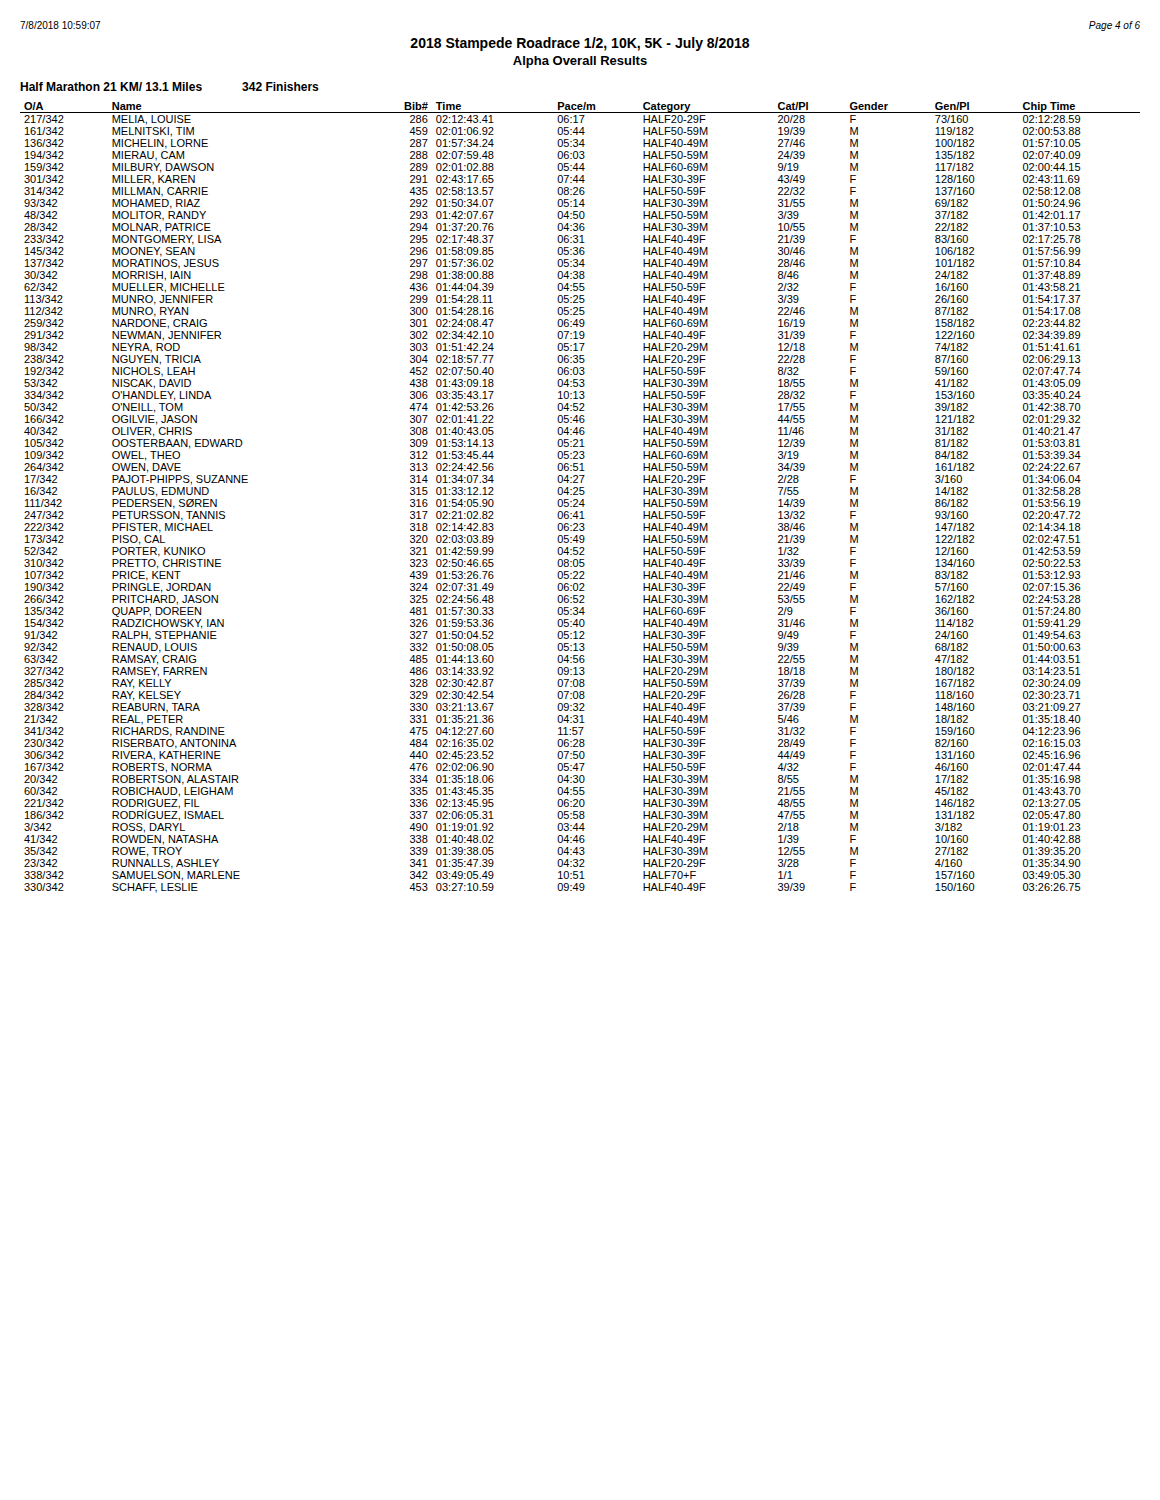Page 4 of 6
7/8/2018 10:59:07
2018 Stampede Roadrace 1/2, 10K, 5K - July 8/2018
Alpha Overall Results
Half Marathon 21 KM/ 13.1 Miles 342 Finishers
| O/A | Name | Bib# | Time | Pace/m | Category | Cat/Pl | Gender | Gen/Pl | Chip Time |
| --- | --- | --- | --- | --- | --- | --- | --- | --- | --- |
| 217/342 | MELIA, LOUISE | 286 | 02:12:43.41 | 06:17 | HALF20-29F | 20/28 | F | 73/160 | 02:12:28.59 |
| 161/342 | MELNITSKI, TIM | 459 | 02:01:06.92 | 05:44 | HALF50-59M | 19/39 | M | 119/182 | 02:00:53.88 |
| 136/342 | MICHELIN, LORNE | 287 | 01:57:34.24 | 05:34 | HALF40-49M | 27/46 | M | 100/182 | 01:57:10.05 |
| 194/342 | MIERAU, CAM | 288 | 02:07:59.48 | 06:03 | HALF50-59M | 24/39 | M | 135/182 | 02:07:40.09 |
| 159/342 | MILBURY, DAWSON | 289 | 02:01:02.88 | 05:44 | HALF60-69M | 9/19 | M | 117/182 | 02:00:44.15 |
| 301/342 | MILLER, KAREN | 291 | 02:43:17.65 | 07:44 | HALF30-39F | 43/49 | F | 128/160 | 02:43:11.69 |
| 314/342 | MILLMAN, CARRIE | 435 | 02:58:13.57 | 08:26 | HALF50-59F | 22/32 | F | 137/160 | 02:58:12.08 |
| 93/342 | MOHAMED, RIAZ | 292 | 01:50:34.07 | 05:14 | HALF30-39M | 31/55 | M | 69/182 | 01:50:24.96 |
| 48/342 | MOLITOR, RANDY | 293 | 01:42:07.67 | 04:50 | HALF50-59M | 3/39 | M | 37/182 | 01:42:01.17 |
| 28/342 | MOLNAR, PATRICE | 294 | 01:37:20.76 | 04:36 | HALF30-39M | 10/55 | M | 22/182 | 01:37:10.53 |
| 233/342 | MONTGOMERY, LISA | 295 | 02:17:48.37 | 06:31 | HALF40-49F | 21/39 | F | 83/160 | 02:17:25.78 |
| 145/342 | MOONEY, SEAN | 296 | 01:58:09.85 | 05:36 | HALF40-49M | 30/46 | M | 106/182 | 01:57:56.99 |
| 137/342 | MORATINOS, JESUS | 297 | 01:57:36.02 | 05:34 | HALF40-49M | 28/46 | M | 101/182 | 01:57:10.84 |
| 30/342 | MORRISH, IAIN | 298 | 01:38:00.88 | 04:38 | HALF40-49M | 8/46 | M | 24/182 | 01:37:48.89 |
| 62/342 | MUELLER, MICHELLE | 436 | 01:44:04.39 | 04:55 | HALF50-59F | 2/32 | F | 16/160 | 01:43:58.21 |
| 113/342 | MUNRO, JENNIFER | 299 | 01:54:28.11 | 05:25 | HALF40-49F | 3/39 | F | 26/160 | 01:54:17.37 |
| 112/342 | MUNRO, RYAN | 300 | 01:54:28.16 | 05:25 | HALF40-49M | 22/46 | M | 87/182 | 01:54:17.08 |
| 259/342 | NARDONE, CRAIG | 301 | 02:24:08.47 | 06:49 | HALF60-69M | 16/19 | M | 158/182 | 02:23:44.82 |
| 291/342 | NEWMAN, JENNIFER | 302 | 02:34:42.10 | 07:19 | HALF40-49F | 31/39 | F | 122/160 | 02:34:39.89 |
| 98/342 | NEYRA, ROD | 303 | 01:51:42.24 | 05:17 | HALF20-29M | 12/18 | M | 74/182 | 01:51:41.61 |
| 238/342 | NGUYEN, TRICIA | 304 | 02:18:57.77 | 06:35 | HALF20-29F | 22/28 | F | 87/160 | 02:06:29.13 |
| 192/342 | NICHOLS, LEAH | 452 | 02:07:50.40 | 06:03 | HALF50-59F | 8/32 | F | 59/160 | 02:07:47.74 |
| 53/342 | NISCAK, DAVID | 438 | 01:43:09.18 | 04:53 | HALF30-39M | 18/55 | M | 41/182 | 01:43:05.09 |
| 334/342 | O'HANDLEY, LINDA | 306 | 03:35:43.17 | 10:13 | HALF50-59F | 28/32 | F | 153/160 | 03:35:40.24 |
| 50/342 | O'NEILL, TOM | 474 | 01:42:53.26 | 04:52 | HALF30-39M | 17/55 | M | 39/182 | 01:42:38.70 |
| 166/342 | OGILVIE, JASON | 307 | 02:01:41.22 | 05:46 | HALF30-39M | 44/55 | M | 121/182 | 02:01:29.32 |
| 40/342 | OLIVER, CHRIS | 308 | 01:40:43.05 | 04:46 | HALF40-49M | 11/46 | M | 31/182 | 01:40:21.47 |
| 105/342 | OOSTERBAAN, EDWARD | 309 | 01:53:14.13 | 05:21 | HALF50-59M | 12/39 | M | 81/182 | 01:53:03.81 |
| 109/342 | OWEL, THEO | 312 | 01:53:45.44 | 05:23 | HALF60-69M | 3/19 | M | 84/182 | 01:53:39.34 |
| 264/342 | OWEN, DAVE | 313 | 02:24:42.56 | 06:51 | HALF50-59M | 34/39 | M | 161/182 | 02:24:22.67 |
| 17/342 | PAJOT-PHIPPS, SUZANNE | 314 | 01:34:07.34 | 04:27 | HALF20-29F | 2/28 | F | 3/160 | 01:34:06.04 |
| 16/342 | PAULUS, EDMUND | 315 | 01:33:12.12 | 04:25 | HALF30-39M | 7/55 | M | 14/182 | 01:32:58.28 |
| 111/342 | PEDERSEN, SØREN | 316 | 01:54:05.90 | 05:24 | HALF50-59M | 14/39 | M | 86/182 | 01:53:56.19 |
| 247/342 | PETURSSON, TANNIS | 317 | 02:21:02.82 | 06:41 | HALF50-59F | 13/32 | F | 93/160 | 02:20:47.72 |
| 222/342 | PFISTER, MICHAEL | 318 | 02:14:42.83 | 06:23 | HALF40-49M | 38/46 | M | 147/182 | 02:14:34.18 |
| 173/342 | PISO, CAL | 320 | 02:03:03.89 | 05:49 | HALF50-59M | 21/39 | M | 122/182 | 02:02:47.51 |
| 52/342 | PORTER, KUNIKO | 321 | 01:42:59.99 | 04:52 | HALF50-59F | 1/32 | F | 12/160 | 01:42:53.59 |
| 310/342 | PRETTO, CHRISTINE | 323 | 02:50:46.65 | 08:05 | HALF40-49F | 33/39 | F | 134/160 | 02:50:22.53 |
| 107/342 | PRICE, KENT | 439 | 01:53:26.76 | 05:22 | HALF40-49M | 21/46 | M | 83/182 | 01:53:12.93 |
| 190/342 | PRINGLE, JORDAN | 324 | 02:07:31.49 | 06:02 | HALF30-39F | 22/49 | F | 57/160 | 02:07:15.36 |
| 266/342 | PRITCHARD, JASON | 325 | 02:24:56.48 | 06:52 | HALF30-39M | 53/55 | M | 162/182 | 02:24:53.28 |
| 135/342 | QUAPP, DOREEN | 481 | 01:57:30.33 | 05:34 | HALF60-69F | 2/9 | F | 36/160 | 01:57:24.80 |
| 154/342 | RADZICHOWSKY, IAN | 326 | 01:59:53.36 | 05:40 | HALF40-49M | 31/46 | M | 114/182 | 01:59:41.29 |
| 91/342 | RALPH, STEPHANIE | 327 | 01:50:04.52 | 05:12 | HALF30-39F | 9/49 | F | 24/160 | 01:49:54.63 |
| 92/342 | RENAUD, LOUIS | 332 | 01:50:08.05 | 05:13 | HALF50-59M | 9/39 | M | 68/182 | 01:50:00.63 |
| 63/342 | RAMSAY, CRAIG | 485 | 01:44:13.60 | 04:56 | HALF30-39M | 22/55 | M | 47/182 | 01:44:03.51 |
| 327/342 | RAMSEY, FARREN | 486 | 03:14:33.92 | 09:13 | HALF20-29M | 18/18 | M | 180/182 | 03:14:23.51 |
| 285/342 | RAY, KELLY | 328 | 02:30:42.87 | 07:08 | HALF50-59M | 37/39 | M | 167/182 | 02:30:24.09 |
| 284/342 | RAY, KELSEY | 329 | 02:30:42.54 | 07:08 | HALF20-29F | 26/28 | F | 118/160 | 02:30:23.71 |
| 328/342 | REABURN, TARA | 330 | 03:21:13.67 | 09:32 | HALF40-49F | 37/39 | F | 148/160 | 03:21:09.27 |
| 21/342 | REAL, PETER | 331 | 01:35:21.36 | 04:31 | HALF40-49M | 5/46 | M | 18/182 | 01:35:18.40 |
| 341/342 | RICHARDS, RANDINE | 475 | 04:12:27.60 | 11:57 | HALF50-59F | 31/32 | F | 159/160 | 04:12:23.96 |
| 230/342 | RISERBATO, ANTONINA | 484 | 02:16:35.02 | 06:28 | HALF30-39F | 28/49 | F | 82/160 | 02:16:15.03 |
| 306/342 | RIVERA, KATHERINE | 440 | 02:45:23.52 | 07:50 | HALF30-39F | 44/49 | F | 131/160 | 02:45:16.96 |
| 167/342 | ROBERTS, NORMA | 476 | 02:02:06.90 | 05:47 | HALF50-59F | 4/32 | F | 46/160 | 02:01:47.44 |
| 20/342 | ROBERTSON, ALASTAIR | 334 | 01:35:18.06 | 04:30 | HALF30-39M | 8/55 | M | 17/182 | 01:35:16.98 |
| 60/342 | ROBICHAUD, LEIGHAM | 335 | 01:43:45.35 | 04:55 | HALF30-39M | 21/55 | M | 45/182 | 01:43:43.70 |
| 221/342 | RODRIGUEZ, FIL | 336 | 02:13:45.95 | 06:20 | HALF30-39M | 48/55 | M | 146/182 | 02:13:27.05 |
| 186/342 | RODRÍGUEZ, ISMAEL | 337 | 02:06:05.31 | 05:58 | HALF30-39M | 47/55 | M | 131/182 | 02:05:47.80 |
| 3/342 | ROSS, DARYL | 490 | 01:19:01.92 | 03:44 | HALF20-29M | 2/18 | M | 3/182 | 01:19:01.23 |
| 41/342 | ROWDEN, NATASHA | 338 | 01:40:48.02 | 04:46 | HALF40-49F | 1/39 | F | 10/160 | 01:40:42.88 |
| 35/342 | ROWE, TROY | 339 | 01:39:38.05 | 04:43 | HALF30-39M | 12/55 | M | 27/182 | 01:39:35.20 |
| 23/342 | RUNNALLS, ASHLEY | 341 | 01:35:47.39 | 04:32 | HALF20-29F | 3/28 | F | 4/160 | 01:35:34.90 |
| 338/342 | SAMUELSON, MARLENE | 342 | 03:49:05.49 | 10:51 | HALF70+F | 1/1 | F | 157/160 | 03:49:05.30 |
| 330/342 | SCHAFF, LESLIE | 453 | 03:27:10.59 | 09:49 | HALF40-49F | 39/39 | F | 150/160 | 03:26:26.75 |